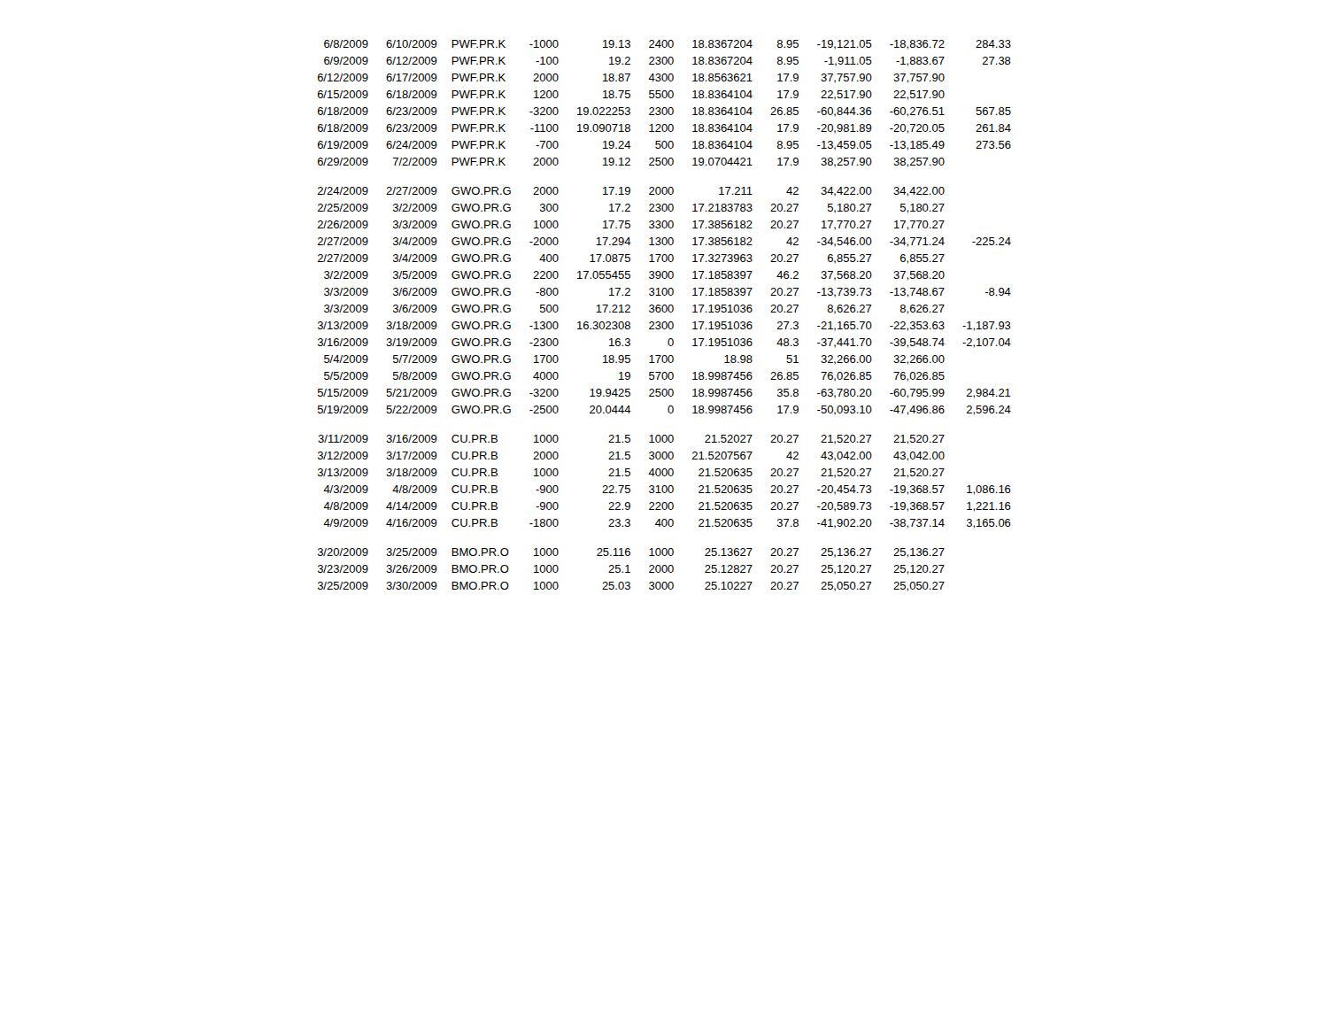| 6/8/2009 | 6/10/2009 | PWF.PR.K | -1000 | 19.13 | 2400 | 18.8367204 | 8.95 | -19,121.05 | -18,836.72 | 284.33 |
| 6/9/2009 | 6/12/2009 | PWF.PR.K | -100 | 19.2 | 2300 | 18.8367204 | 8.95 | -1,911.05 | -1,883.67 | 27.38 |
| 6/12/2009 | 6/17/2009 | PWF.PR.K | 2000 | 18.87 | 4300 | 18.8563621 | 17.9 | 37,757.90 | 37,757.90 | |
| 6/15/2009 | 6/18/2009 | PWF.PR.K | 1200 | 18.75 | 5500 | 18.8364104 | 17.9 | 22,517.90 | 22,517.90 | |
| 6/18/2009 | 6/23/2009 | PWF.PR.K | -3200 | 19.022253 | 2300 | 18.8364104 | 26.85 | -60,844.36 | -60,276.51 | 567.85 |
| 6/18/2009 | 6/23/2009 | PWF.PR.K | -1100 | 19.090718 | 1200 | 18.8364104 | 17.9 | -20,981.89 | -20,720.05 | 261.84 |
| 6/19/2009 | 6/24/2009 | PWF.PR.K | -700 | 19.24 | 500 | 18.8364104 | 8.95 | -13,459.05 | -13,185.49 | 273.56 |
| 6/29/2009 | 7/2/2009 | PWF.PR.K | 2000 | 19.12 | 2500 | 19.0704421 | 17.9 | 38,257.90 | 38,257.90 | |
| 2/24/2009 | 2/27/2009 | GWO.PR.G | 2000 | 17.19 | 2000 | 17.211 | 42 | 34,422.00 | 34,422.00 | |
| 2/25/2009 | 3/2/2009 | GWO.PR.G | 300 | 17.2 | 2300 | 17.2183783 | 20.27 | 5,180.27 | 5,180.27 | |
| 2/26/2009 | 3/3/2009 | GWO.PR.G | 1000 | 17.75 | 3300 | 17.3856182 | 20.27 | 17,770.27 | 17,770.27 | |
| 2/27/2009 | 3/4/2009 | GWO.PR.G | -2000 | 17.294 | 1300 | 17.3856182 | 42 | -34,546.00 | -34,771.24 | -225.24 |
| 2/27/2009 | 3/4/2009 | GWO.PR.G | 400 | 17.0875 | 1700 | 17.3273963 | 20.27 | 6,855.27 | 6,855.27 | |
| 3/2/2009 | 3/5/2009 | GWO.PR.G | 2200 | 17.055455 | 3900 | 17.1858397 | 46.2 | 37,568.20 | 37,568.20 | |
| 3/3/2009 | 3/6/2009 | GWO.PR.G | -800 | 17.2 | 3100 | 17.1858397 | 20.27 | -13,739.73 | -13,748.67 | -8.94 |
| 3/3/2009 | 3/6/2009 | GWO.PR.G | 500 | 17.212 | 3600 | 17.1951036 | 20.27 | 8,626.27 | 8,626.27 | |
| 3/13/2009 | 3/18/2009 | GWO.PR.G | -1300 | 16.302308 | 2300 | 17.1951036 | 27.3 | -21,165.70 | -22,353.63 | -1,187.93 |
| 3/16/2009 | 3/19/2009 | GWO.PR.G | -2300 | 16.3 | 0 | 17.1951036 | 48.3 | -37,441.70 | -39,548.74 | -2,107.04 |
| 5/4/2009 | 5/7/2009 | GWO.PR.G | 1700 | 18.95 | 1700 | 18.98 | 51 | 32,266.00 | 32,266.00 | |
| 5/5/2009 | 5/8/2009 | GWO.PR.G | 4000 | 19 | 5700 | 18.9987456 | 26.85 | 76,026.85 | 76,026.85 | |
| 5/15/2009 | 5/21/2009 | GWO.PR.G | -3200 | 19.9425 | 2500 | 18.9987456 | 35.8 | -63,780.20 | -60,795.99 | 2,984.21 |
| 5/19/2009 | 5/22/2009 | GWO.PR.G | -2500 | 20.0444 | 0 | 18.9987456 | 17.9 | -50,093.10 | -47,496.86 | 2,596.24 |
| 3/11/2009 | 3/16/2009 | CU.PR.B | 1000 | 21.5 | 1000 | 21.52027 | 20.27 | 21,520.27 | 21,520.27 | |
| 3/12/2009 | 3/17/2009 | CU.PR.B | 2000 | 21.5 | 3000 | 21.5207567 | 42 | 43,042.00 | 43,042.00 | |
| 3/13/2009 | 3/18/2009 | CU.PR.B | 1000 | 21.5 | 4000 | 21.520635 | 20.27 | 21,520.27 | 21,520.27 | |
| 4/3/2009 | 4/8/2009 | CU.PR.B | -900 | 22.75 | 3100 | 21.520635 | 20.27 | -20,454.73 | -19,368.57 | 1,086.16 |
| 4/8/2009 | 4/14/2009 | CU.PR.B | -900 | 22.9 | 2200 | 21.520635 | 20.27 | -20,589.73 | -19,368.57 | 1,221.16 |
| 4/9/2009 | 4/16/2009 | CU.PR.B | -1800 | 23.3 | 400 | 21.520635 | 37.8 | -41,902.20 | -38,737.14 | 3,165.06 |
| 3/20/2009 | 3/25/2009 | BMO.PR.O | 1000 | 25.116 | 1000 | 25.13627 | 20.27 | 25,136.27 | 25,136.27 | |
| 3/23/2009 | 3/26/2009 | BMO.PR.O | 1000 | 25.1 | 2000 | 25.12827 | 20.27 | 25,120.27 | 25,120.27 | |
| 3/25/2009 | 3/30/2009 | BMO.PR.O | 1000 | 25.03 | 3000 | 25.10227 | 20.27 | 25,050.27 | 25,050.27 | |